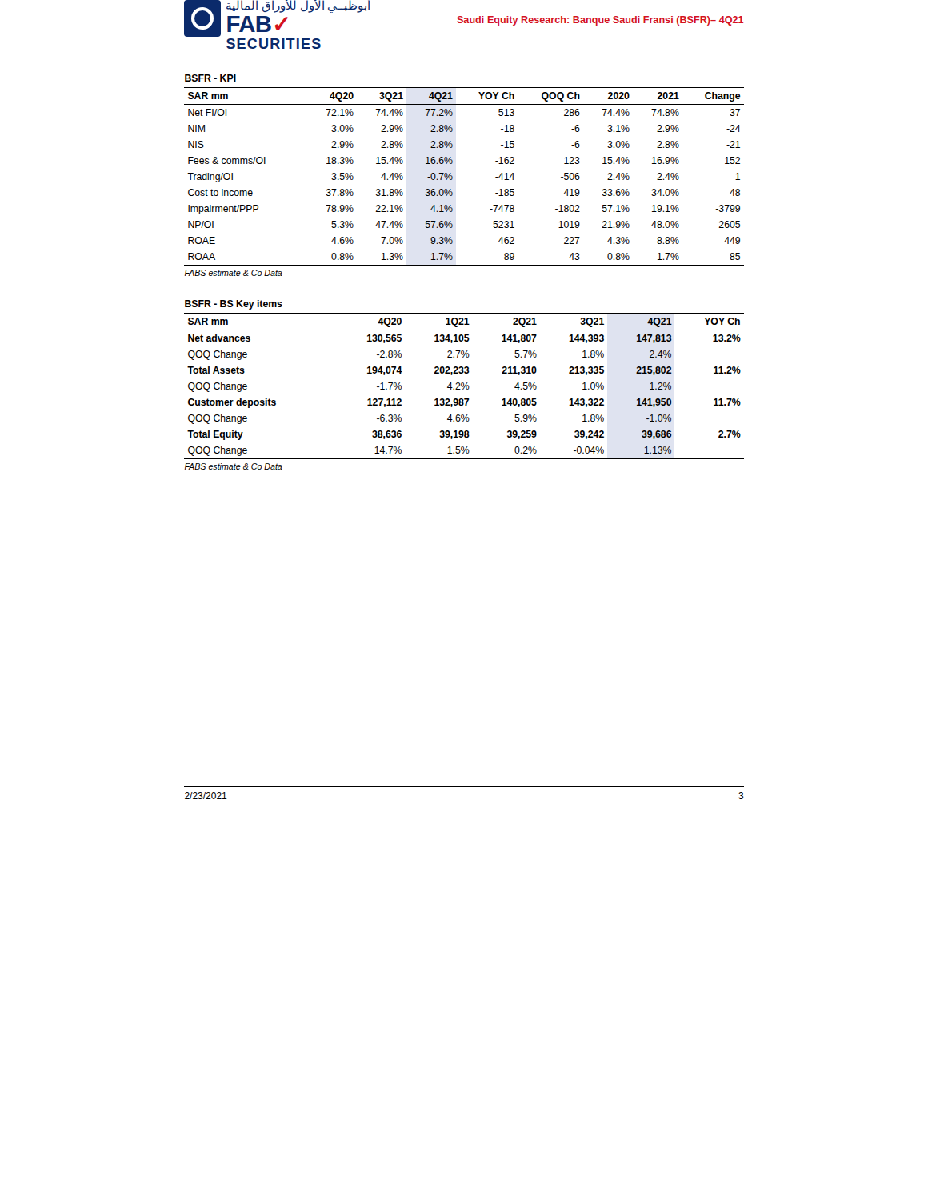أبوظبــي الأول للأوراق المالية
FAB✓
SECURITIES
Saudi Equity Research: Banque Saudi Fransi (BSFR)– 4Q21
BSFR - KPI
| SAR mm | 4Q20 | 3Q21 | 4Q21 | YOY Ch | QOQ Ch | 2020 | 2021 | Change |
| --- | --- | --- | --- | --- | --- | --- | --- | --- |
| Net FI/OI | 72.1% | 74.4% | 77.2% | 513 | 286 | 74.4% | 74.8% | 37 |
| NIM | 3.0% | 2.9% | 2.8% | -18 | -6 | 3.1% | 2.9% | -24 |
| NIS | 2.9% | 2.8% | 2.8% | -15 | -6 | 3.0% | 2.8% | -21 |
| Fees & comms/OI | 18.3% | 15.4% | 16.6% | -162 | 123 | 15.4% | 16.9% | 152 |
| Trading/OI | 3.5% | 4.4% | -0.7% | -414 | -506 | 2.4% | 2.4% | 1 |
| Cost to income | 37.8% | 31.8% | 36.0% | -185 | 419 | 33.6% | 34.0% | 48 |
| Impairment/PPP | 78.9% | 22.1% | 4.1% | -7478 | -1802 | 57.1% | 19.1% | -3799 |
| NP/OI | 5.3% | 47.4% | 57.6% | 5231 | 1019 | 21.9% | 48.0% | 2605 |
| ROAE | 4.6% | 7.0% | 9.3% | 462 | 227 | 4.3% | 8.8% | 449 |
| ROAA | 0.8% | 1.3% | 1.7% | 89 | 43 | 0.8% | 1.7% | 85 |
FABS estimate & Co Data
BSFR - BS Key items
| SAR mm | 4Q20 | 1Q21 | 2Q21 | 3Q21 | 4Q21 | YOY Ch |
| --- | --- | --- | --- | --- | --- | --- |
| Net advances | 130,565 | 134,105 | 141,807 | 144,393 | 147,813 | 13.2% |
| QOQ Change | -2.8% | 2.7% | 5.7% | 1.8% | 2.4% | |
| Total Assets | 194,074 | 202,233 | 211,310 | 213,335 | 215,802 | 11.2% |
| QOQ Change | -1.7% | 4.2% | 4.5% | 1.0% | 1.2% | |
| Customer deposits | 127,112 | 132,987 | 140,805 | 143,322 | 141,950 | 11.7% |
| QOQ Change | -6.3% | 4.6% | 5.9% | 1.8% | -1.0% | |
| Total Equity | 38,636 | 39,198 | 39,259 | 39,242 | 39,686 | 2.7% |
| QOQ Change | 14.7% | 1.5% | 0.2% | -0.04% | 1.13% | |
FABS estimate & Co Data
2/23/2021
3